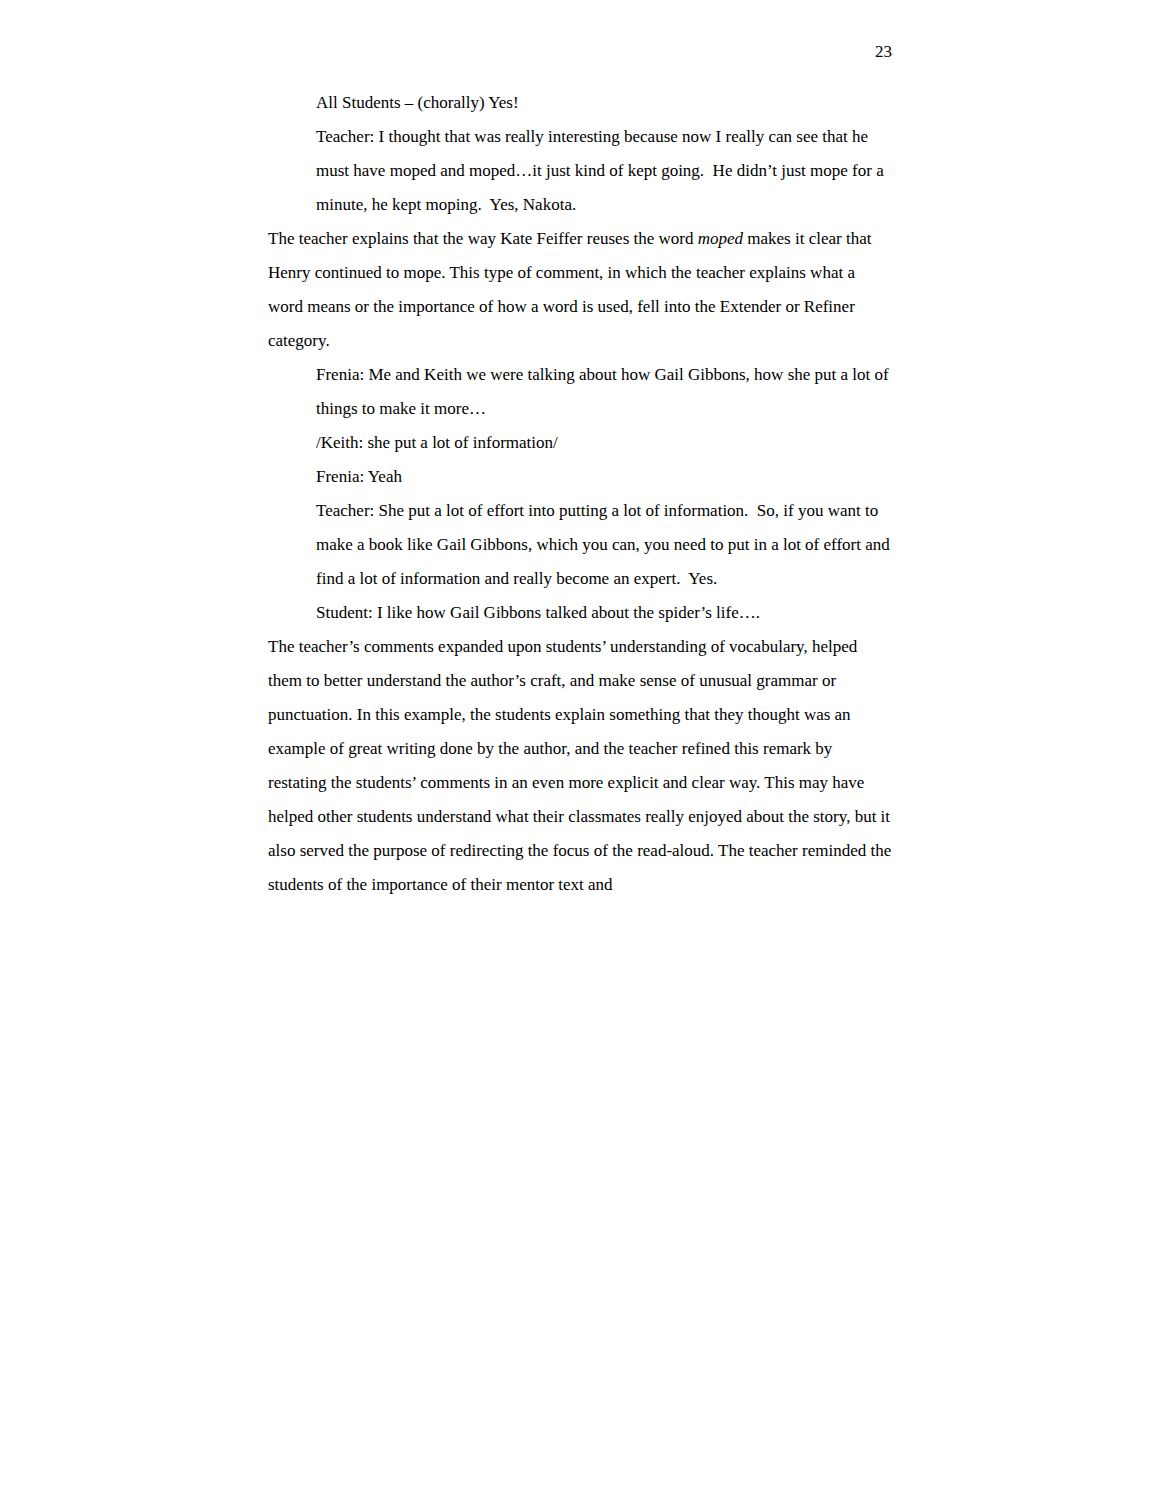23
All Students – (chorally) Yes!
Teacher: I thought that was really interesting because now I really can see that he must have moped and moped…it just kind of kept going. He didn’t just mope for a minute, he kept moping. Yes, Nakota.
The teacher explains that the way Kate Feiffer reuses the word moped makes it clear that Henry continued to mope. This type of comment, in which the teacher explains what a word means or the importance of how a word is used, fell into the Extender or Refiner category.
Frenia: Me and Keith we were talking about how Gail Gibbons, how she put a lot of things to make it more…
/Keith: she put a lot of information/
Frenia: Yeah
Teacher: She put a lot of effort into putting a lot of information. So, if you want to make a book like Gail Gibbons, which you can, you need to put in a lot of effort and find a lot of information and really become an expert. Yes.
Student: I like how Gail Gibbons talked about the spider’s life….
The teacher’s comments expanded upon students’ understanding of vocabulary, helped them to better understand the author’s craft, and make sense of unusual grammar or punctuation. In this example, the students explain something that they thought was an example of great writing done by the author, and the teacher refined this remark by restating the students’ comments in an even more explicit and clear way. This may have helped other students understand what their classmates really enjoyed about the story, but it also served the purpose of redirecting the focus of the read-aloud. The teacher reminded the students of the importance of their mentor text and